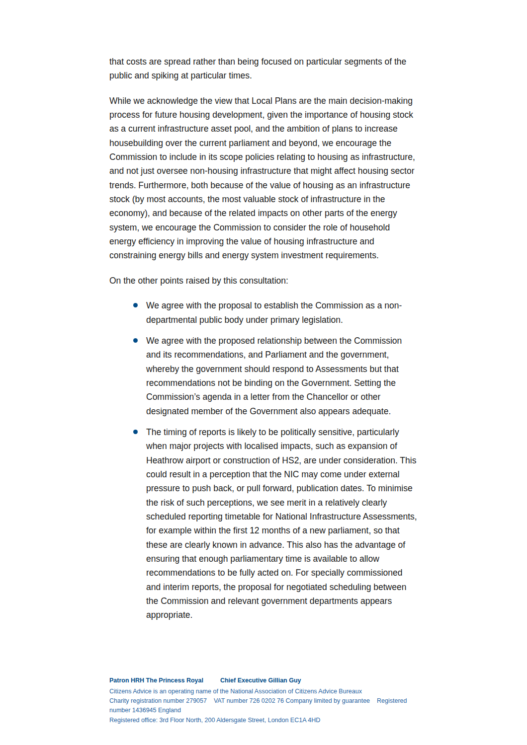that costs are spread rather than being focused on particular segments of the public and spiking at particular times.
While we acknowledge the view that Local Plans are the main decision-making process for future housing development, given the importance of housing stock as a current infrastructure asset pool, and the ambition of plans to increase housebuilding over the current parliament and beyond, we encourage the Commission to include in its scope policies relating to housing as infrastructure, and not just oversee non-housing infrastructure that might affect housing sector trends. Furthermore, both because of the value of housing as an infrastructure stock (by most accounts, the most valuable stock of infrastructure in the economy), and because of the related impacts on other parts of the energy system, we encourage the Commission to consider the role of household energy efficiency in improving the value of housing infrastructure and constraining energy bills and energy system investment requirements.
On the other points raised by this consultation:
We agree with the proposal to establish the Commission as a non-departmental public body under primary legislation.
We agree with the proposed relationship between the Commission and its recommendations, and Parliament and the government, whereby the government should respond to Assessments but that recommendations not be binding on the Government. Setting the Commission’s agenda in a letter from the Chancellor or other designated member of the Government also appears adequate.
The timing of reports is likely to be politically sensitive, particularly when major projects with localised impacts, such as expansion of Heathrow airport or construction of HS2, are under consideration. This could result in a perception that the NIC may come under external pressure to push back, or pull forward, publication dates. To minimise the risk of such perceptions, we see merit in a relatively clearly scheduled reporting timetable for National Infrastructure Assessments, for example within the first 12 months of a new parliament, so that these are clearly known in advance. This also has the advantage of ensuring that enough parliamentary time is available to allow recommendations to be fully acted on. For specially commissioned and interim reports, the proposal for negotiated scheduling between the Commission and relevant government departments appears appropriate.
Patron HRH The Princess Royal Chief Executive Gillian Guy
Citizens Advice is an operating name of the National Association of Citizens Advice Bureaux
Charity registration number 279057 VAT number 726 0202 76 Company limited by guarantee Registered number 1436945 England
Registered office: 3rd Floor North, 200 Aldersgate Street, London EC1A 4HD